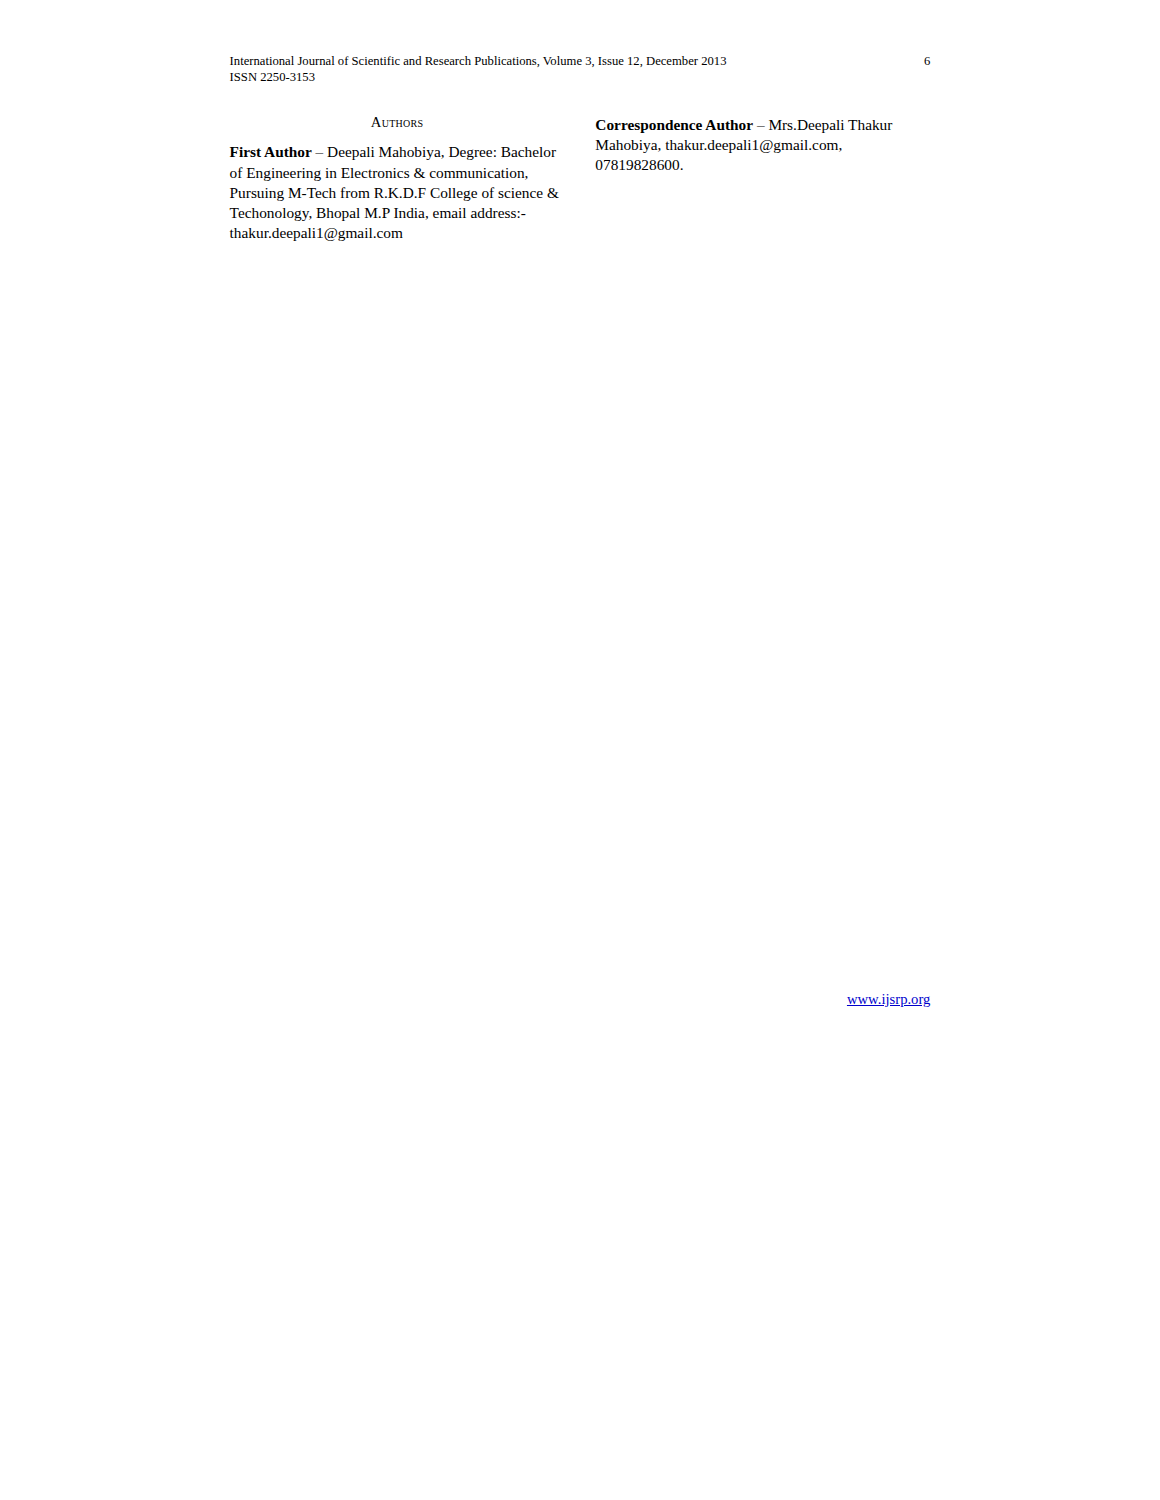International Journal of Scientific and Research Publications, Volume 3, Issue 12, December 2013
ISSN 2250-3153
6
Authors
First Author – Deepali Mahobiya, Degree: Bachelor of Engineering in Electronics & communication, Pursuing M-Tech from R.K.D.F College of science & Techonology, Bhopal M.P India, email address:- thakur.deepali1@gmail.com
Correspondence Author – Mrs.Deepali Thakur Mahobiya, thakur.deepali1@gmail.com, 07819828600.
www.ijsrp.org